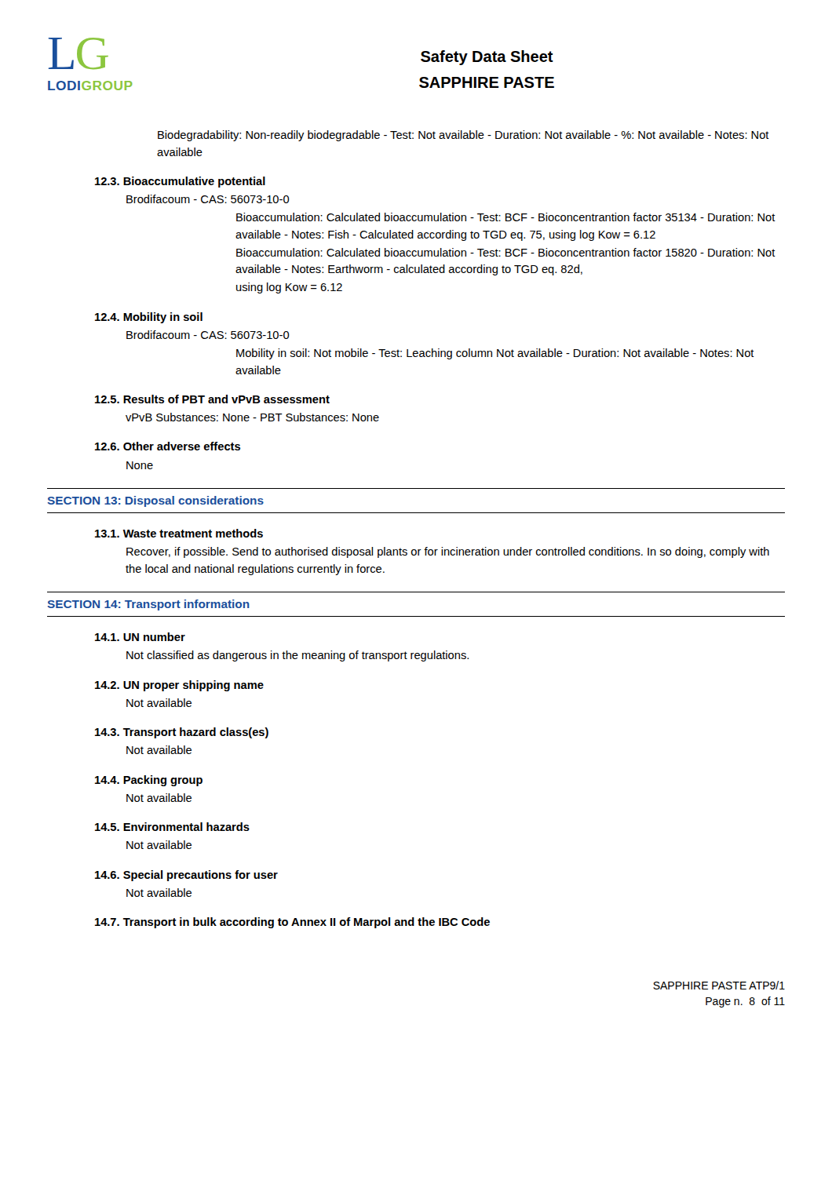LG
LODI GROUP
Safety Data Sheet
SAPPHIRE PASTE
Biodegradability: Non-readily biodegradable - Test: Not available - Duration: Not available - %: Not available - Notes: Not available
12.3. Bioaccumulative potential
Brodifacoum - CAS: 56073-10-0
Bioaccumulation: Calculated bioaccumulation - Test: BCF - Bioconcentrantion factor 35134 - Duration: Not available - Notes: Fish - Calculated according to TGD eq. 75, using log Kow = 6.12
Bioaccumulation: Calculated bioaccumulation - Test: BCF - Bioconcentrantion factor 15820 - Duration: Not available - Notes: Earthworm - calculated according to TGD eq. 82d,
using log Kow = 6.12
12.4. Mobility in soil
Brodifacoum - CAS: 56073-10-0
Mobility in soil: Not mobile - Test: Leaching column Not available - Duration: Not available - Notes: Not available
12.5. Results of PBT and vPvB assessment
vPvB Substances: None - PBT Substances: None
12.6. Other adverse effects
None
SECTION 13: Disposal considerations
13.1. Waste treatment methods
Recover, if possible. Send to authorised disposal plants or for incineration under controlled conditions. In so doing, comply with the local and national regulations currently in force.
SECTION 14: Transport information
14.1. UN number
Not classified as dangerous in the meaning of transport regulations.
14.2. UN proper shipping name
Not available
14.3. Transport hazard class(es)
Not available
14.4. Packing group
Not available
14.5. Environmental hazards
Not available
14.6. Special precautions for user
Not available
14.7. Transport in bulk according to Annex II of Marpol and the IBC Code
SAPPHIRE PASTE ATP9/1
Page n. 8 of 11